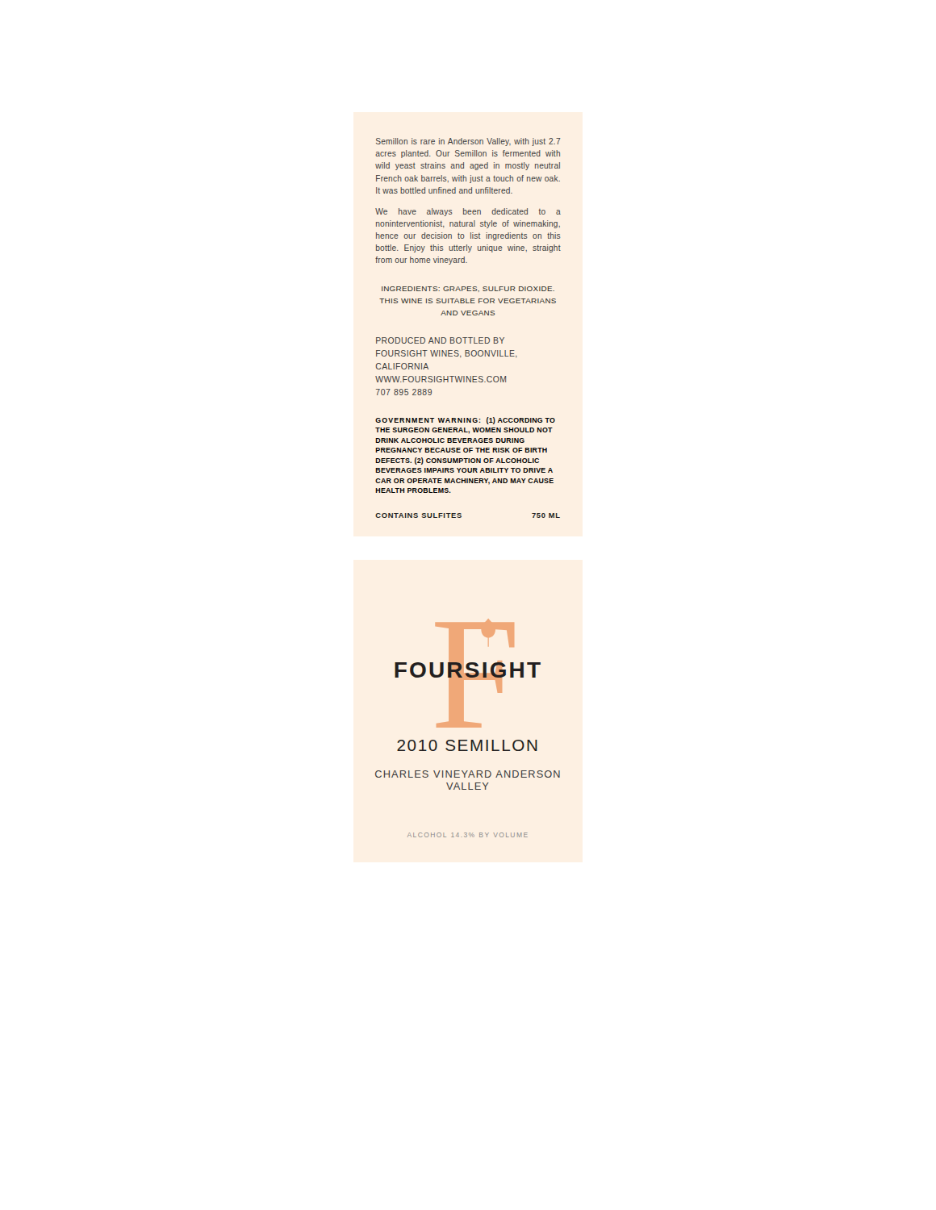Semillon is rare in Anderson Valley, with just 2.7 acres planted. Our Semillon is fermented with wild yeast strains and aged in mostly neutral French oak barrels, with just a touch of new oak. It was bottled unfined and unfiltered.
We have always been dedicated to a noninterventionist, natural style of winemaking, hence our decision to list ingredients on this bottle. Enjoy this utterly unique wine, straight from our home vineyard.
INGREDIENTS: GRAPES, SULFUR DIOXIDE. THIS WINE IS SUITABLE FOR VEGETARIANS AND VEGANS
PRODUCED AND BOTTLED BY
FOURSIGHT WINES, BOONVILLE, CALIFORNIA
WWW.FOURSIGHTWINES.COM
707 895 2889
GOVERNMENT WARNING: (1) ACCORDING TO THE SURGEON GENERAL, WOMEN SHOULD NOT DRINK ALCOHOLIC BEVERAGES DURING PREGNANCY BECAUSE OF THE RISK OF BIRTH DEFECTS. (2) CONSUMPTION OF ALCOHOLIC BEVERAGES IMPAIRS YOUR ABILITY TO DRIVE A CAR OR OPERATE MACHINERY, AND MAY CAUSE HEALTH PROBLEMS.
CONTAINS SULFITES 750 ML
F
FOURSIGHT
2010 SEMILLON
CHARLES VINEYARD ANDERSON VALLEY
ALCOHOL 14.3% BY VOLUME